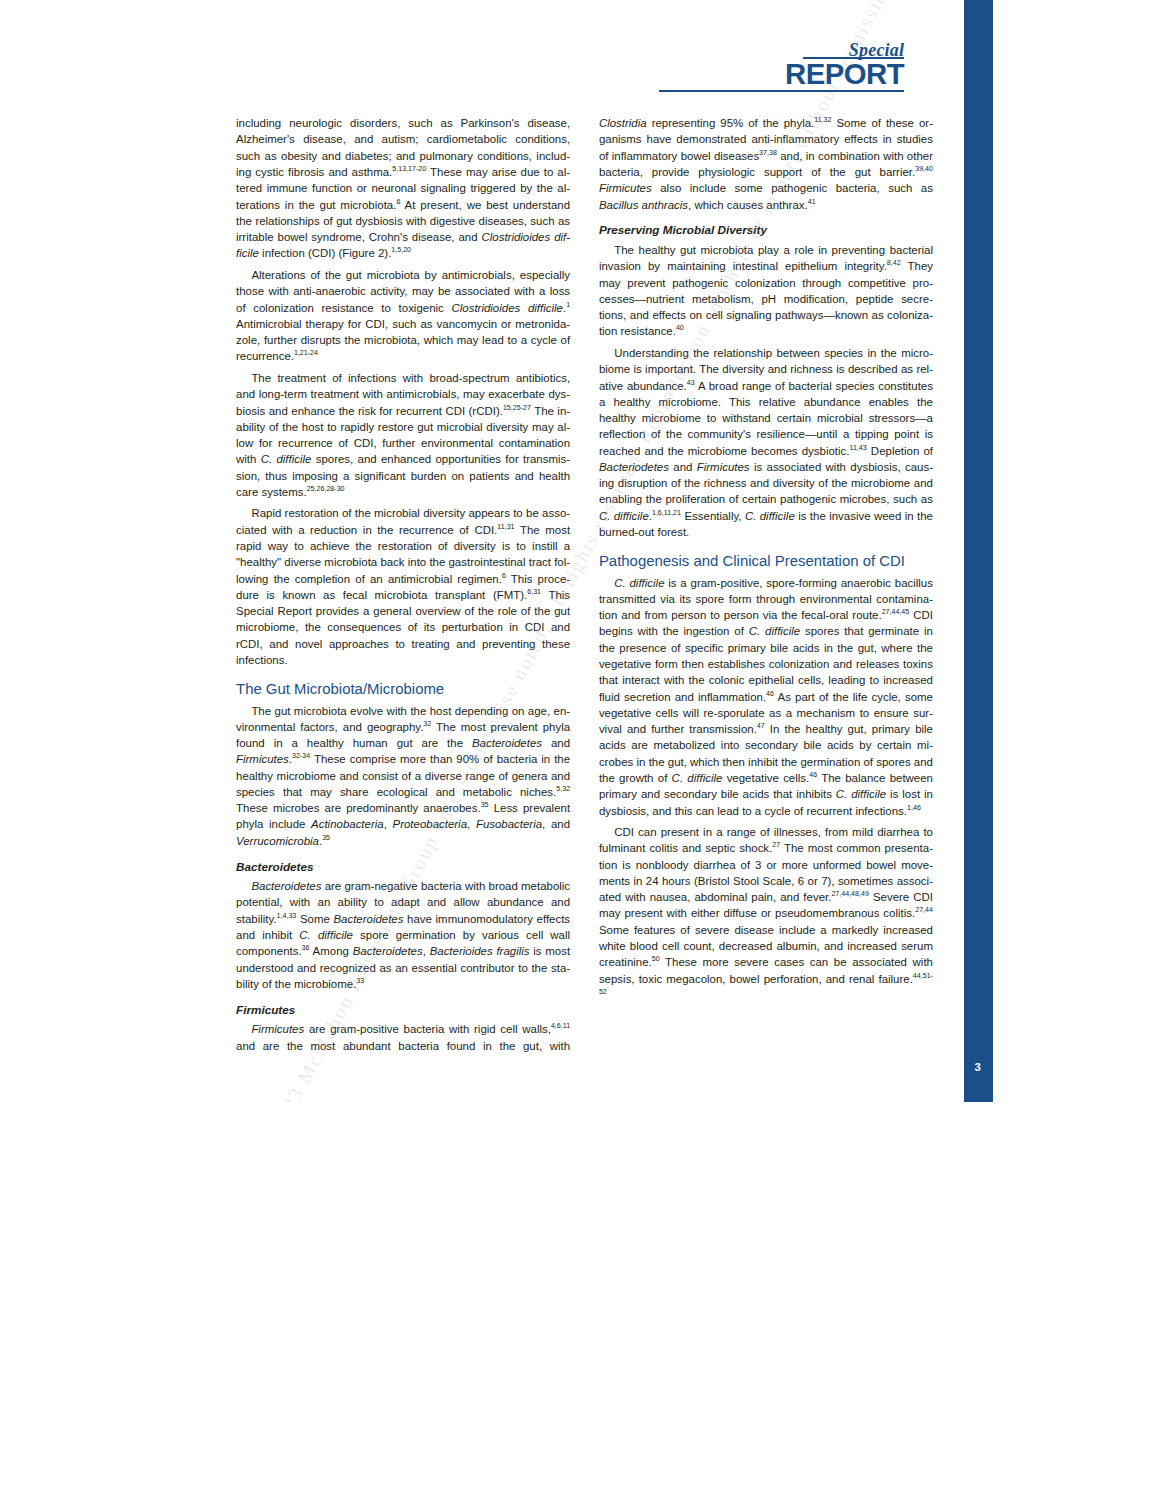3
Copyright © 2023 McMahon Publishing Group unless otherwise noted. All rights reserved. Reproduction in whole or in part without permission is prohibited.
Special
REPORT
including neurologic disorders, such as Parkinson's disease, Alzheimer's disease, and autism; cardiometabolic conditions, such as obesity and diabetes; and pulmonary conditions, including cystic fibrosis and asthma.5,13,17-20 These may arise due to altered immune function or neuronal signaling triggered by the alterations in the gut microbiota.6 At present, we best understand the relationships of gut dysbiosis with digestive diseases, such as irritable bowel syndrome, Crohn's disease, and Clostridioides difficile infection (CDI) (Figure 2).1,5,20
Alterations of the gut microbiota by antimicrobials, especially those with anti-anaerobic activity, may be associated with a loss of colonization resistance to toxigenic Clostridioides difficile.1 Antimicrobial therapy for CDI, such as vancomycin or metronidazole, further disrupts the microbiota, which may lead to a cycle of recurrence.1,21-24
The treatment of infections with broad-spectrum antibiotics, and long-term treatment with antimicrobials, may exacerbate dysbiosis and enhance the risk for recurrent CDI (rCDI).15,25-27 The inability of the host to rapidly restore gut microbial diversity may allow for recurrence of CDI, further environmental contamination with C. difficile spores, and enhanced opportunities for transmission, thus imposing a significant burden on patients and health care systems.25,26,28-30
Rapid restoration of the microbial diversity appears to be associated with a reduction in the recurrence of CDI.11,31 The most rapid way to achieve the restoration of diversity is to instill a "healthy" diverse microbiota back into the gastrointestinal tract following the completion of an antimicrobial regimen.6 This procedure is known as fecal microbiota transplant (FMT).6,31 This Special Report provides a general overview of the role of the gut microbiome, the consequences of its perturbation in CDI and rCDI, and novel approaches to treating and preventing these infections.
The Gut Microbiota/Microbiome
The gut microbiota evolve with the host depending on age, environmental factors, and geography.32 The most prevalent phyla found in a healthy human gut are the Bacteroidetes and Firmicutes.32-34 These comprise more than 90% of bacteria in the healthy microbiome and consist of a diverse range of genera and species that may share ecological and metabolic niches.5,32 These microbes are predominantly anaerobes.35 Less prevalent phyla include Actinobacteria, Proteobacteria, Fusobacteria, and Verrucomicrobia.35
Bacteroidetes
Bacteroidetes are gram-negative bacteria with broad metabolic potential, with an ability to adapt and allow abundance and stability.1,4,33 Some Bacteroidetes have immunomodulatory effects and inhibit C. difficile spore germination by various cell wall components.36 Among Bacteroidetes, Bacterioides fragilis is most understood and recognized as an essential contributor to the stability of the microbiome.33
Firmicutes
Firmicutes are gram-positive bacteria with rigid cell walls,4,6,11 and are the most abundant bacteria found in the gut, with Clostridia representing 95% of the phyla.11,32 Some of these organisms have demonstrated anti-inflammatory effects in studies of inflammatory bowel diseases37,38 and, in combination with other bacteria, provide physiologic support of the gut barrier.39,40 Firmicutes also include some pathogenic bacteria, such as Bacillus anthracis, which causes anthrax.41
Preserving Microbial Diversity
The healthy gut microbiota play a role in preventing bacterial invasion by maintaining intestinal epithelium integrity.8,42 They may prevent pathogenic colonization through competitive processes—nutrient metabolism, pH modification, peptide secretions, and effects on cell signaling pathways—known as colonization resistance.40
Understanding the relationship between species in the microbiome is important. The diversity and richness is described as relative abundance.43 A broad range of bacterial species constitutes a healthy microbiome. This relative abundance enables the healthy microbiome to withstand certain microbial stressors—a reflection of the community's resilience—until a tipping point is reached and the microbiome becomes dysbiotic.11,43 Depletion of Bacteriodetes and Firmicutes is associated with dysbiosis, causing disruption of the richness and diversity of the microbiome and enabling the proliferation of certain pathogenic microbes, such as C. difficile.1,6,11,21 Essentially, C. difficile is the invasive weed in the burned-out forest.
Pathogenesis and Clinical Presentation of CDI
C. difficile is a gram-positive, spore-forming anaerobic bacillus transmitted via its spore form through environmental contamination and from person to person via the fecal-oral route.27,44,45 CDI begins with the ingestion of C. difficile spores that germinate in the presence of specific primary bile acids in the gut, where the vegetative form then establishes colonization and releases toxins that interact with the colonic epithelial cells, leading to increased fluid secretion and inflammation.46 As part of the life cycle, some vegetative cells will re-sporulate as a mechanism to ensure survival and further transmission.47 In the healthy gut, primary bile acids are metabolized into secondary bile acids by certain microbes in the gut, which then inhibit the germination of spores and the growth of C. difficile vegetative cells.46 The balance between primary and secondary bile acids that inhibits C. difficile is lost in dysbiosis, and this can lead to a cycle of recurrent infections.1,46
CDI can present in a range of illnesses, from mild diarrhea to fulminant colitis and septic shock.27 The most common presentation is nonbloody diarrhea of 3 or more unformed bowel movements in 24 hours (Bristol Stool Scale, 6 or 7), sometimes associated with nausea, abdominal pain, and fever.27,44,48,49 Severe CDI may present with either diffuse or pseudomembranous colitis.27,44 Some features of severe disease include a markedly increased white blood cell count, decreased albumin, and increased serum creatinine.50 These more severe cases can be associated with sepsis, toxic megacolon, bowel perforation, and renal failure.44,51-52